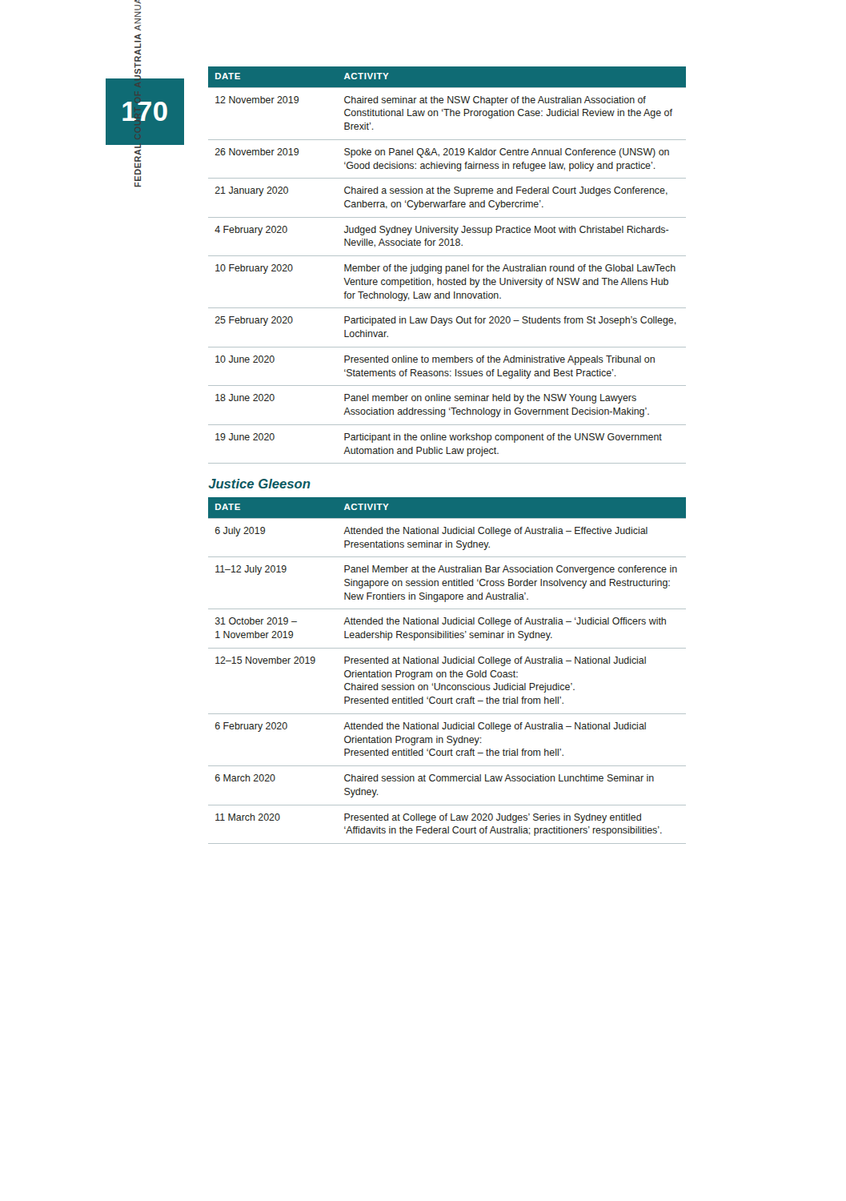170
FEDERAL COURT OF AUSTRALIA ANNUAL REPORT 2019–20
| Date | Activity |
| --- | --- |
| 12 November 2019 | Chaired seminar at the NSW Chapter of the Australian Association of Constitutional Law on ‘The Prorogation Case: Judicial Review in the Age of Brexit’. |
| 26 November 2019 | Spoke on Panel Q&A, 2019 Kaldor Centre Annual Conference (UNSW) on ‘Good decisions: achieving fairness in refugee law, policy and practice’. |
| 21 January 2020 | Chaired a session at the Supreme and Federal Court Judges Conference, Canberra, on ‘Cyberwarfare and Cybercrime’. |
| 4 February 2020 | Judged Sydney University Jessup Practice Moot with Christabel Richards-Neville, Associate for 2018. |
| 10 February 2020 | Member of the judging panel for the Australian round of the Global LawTech Venture competition, hosted by the University of NSW and The Allens Hub for Technology, Law and Innovation. |
| 25 February 2020 | Participated in Law Days Out for 2020 – Students from St Joseph’s College, Lochinvar. |
| 10 June 2020 | Presented online to members of the Administrative Appeals Tribunal on ‘Statements of Reasons: Issues of Legality and Best Practice’. |
| 18 June 2020 | Panel member on online seminar held by the NSW Young Lawyers Association addressing ‘Technology in Government Decision-Making’. |
| 19 June 2020 | Participant in the online workshop component of the UNSW Government Automation and Public Law project. |
Justice Gleeson
| Date | Activity |
| --- | --- |
| 6 July 2019 | Attended the National Judicial College of Australia – Effective Judicial Presentations seminar in Sydney. |
| 11–12 July 2019 | Panel Member at the Australian Bar Association Convergence conference in Singapore on session entitled ‘Cross Border Insolvency and Restructuring: New Frontiers in Singapore and Australia’. |
| 31 October 2019 – 1 November 2019 | Attended the National Judicial College of Australia – ‘Judicial Officers with Leadership Responsibilities’ seminar in Sydney. |
| 12–15 November 2019 | Presented at National Judicial College of Australia – National Judicial Orientation Program on the Gold Coast: Chaired session on ‘Unconscious Judicial Prejudice’. Presented entitled ‘Court craft – the trial from hell’. |
| 6 February 2020 | Attended the National Judicial College of Australia – National Judicial Orientation Program in Sydney: Presented entitled ‘Court craft – the trial from hell’. |
| 6 March 2020 | Chaired session at Commercial Law Association Lunchtime Seminar in Sydney. |
| 11 March 2020 | Presented at College of Law 2020 Judges’ Series in Sydney entitled ‘Affidavits in the Federal Court of Australia; practitioners’ responsibilities’. |